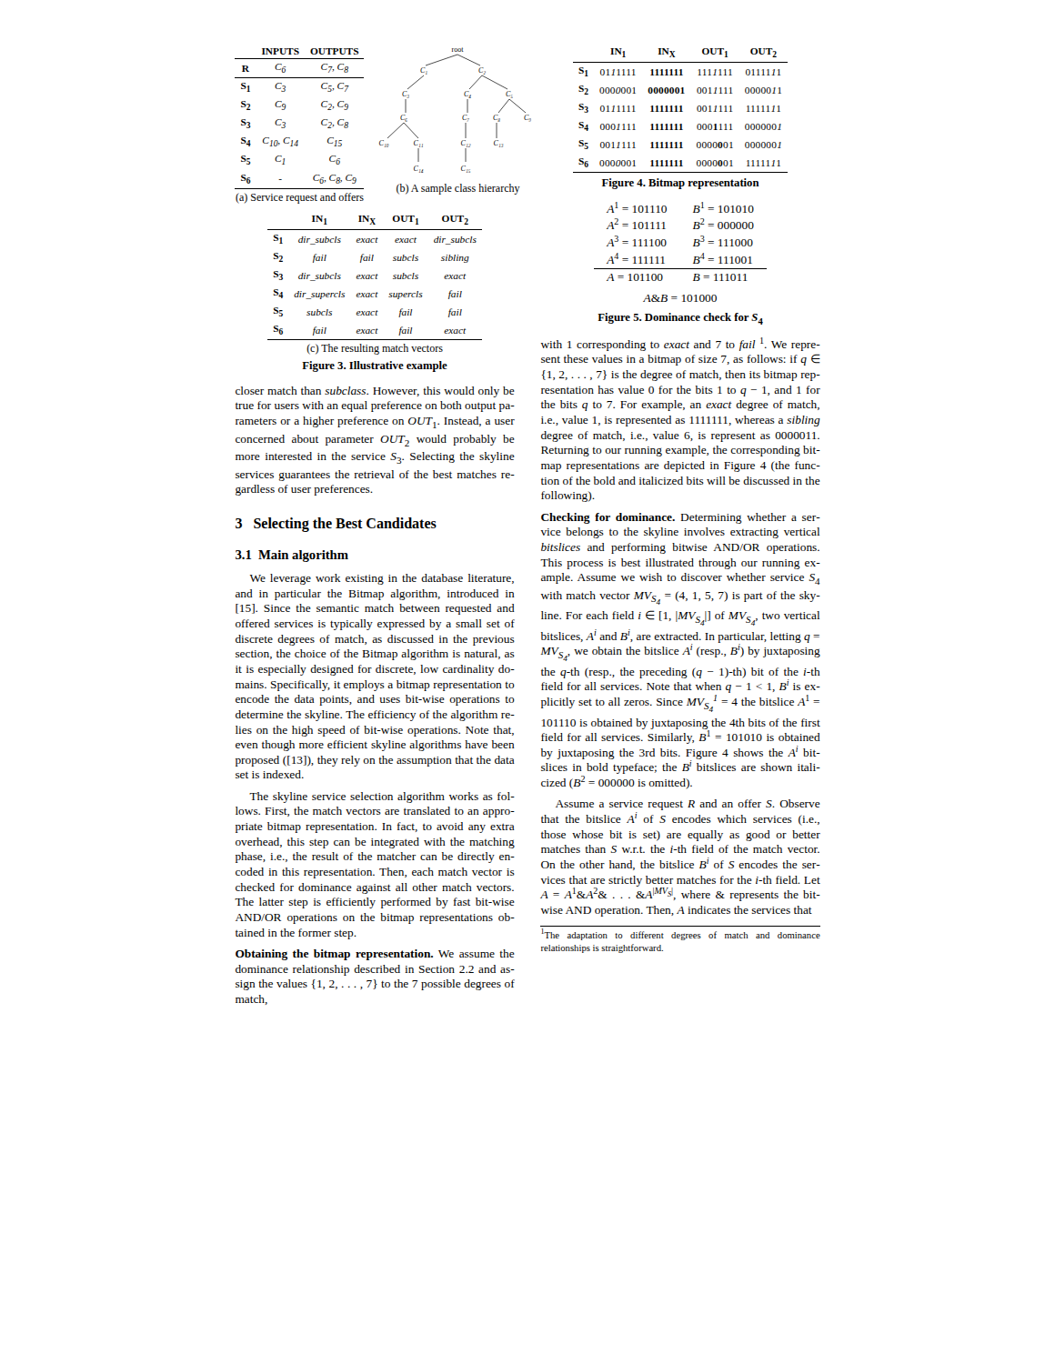| | INPUTS | OUTPUTS |
| --- | --- | --- |
| R | C 6 | C 7 , C 8 |
| S 1 | C 3 | C 5 , C 7 |
| S 2 | C 9 | C 2 , C 9 |
| S 3 | C 3 | C 2 , C 8 |
| S 4 | C 10 , C 14 | C 15 |
| S 5 | C 1 | C 6 |
| S 6 | - | C 6 , C 8 , C 9 |
(a) Service request and offers
root C₁ C₂ C₃ C₄ C₅ C₆ C₇ C₈ C₉ C₁₀ C₁₁ C₁₂ C₁₃ C₁₄ C₁₅
(b) A sample class hierarchy
| | IN 1 | IN X | OUT 1 | OUT 2 |
| --- | --- | --- | --- | --- |
| S 1 | dir_subcls | exact | exact | dir_subcls |
| S 2 | fail | fail | subcls | sibling |
| S 3 | dir_subcls | exact | subcls | exact |
| S 4 | dir_supercls | exact | supercls | fail |
| S 5 | subcls | exact | fail | fail |
| S 6 | fail | exact | fail | exact |
(c) The resulting match vectors
Figure 3. Illustrative example
closer match than subclass. However, this would only be true for users with an equal preference on both output parameters or a higher preference on OUT1. Instead, a user concerned about parameter OUT2 would probably be more interested in the service S3. Selecting the skyline services guarantees the retrieval of the best matches regardless of user preferences.
3 Selecting the Best Candidates
3.1 Main algorithm
We leverage work existing in the database literature, and in particular the Bitmap algorithm, introduced in [15]. Since the semantic match between requested and offered services is typically expressed by a small set of discrete degrees of match, as discussed in the previous section, the choice of the Bitmap algorithm is natural, as it is especially designed for discrete, low cardinality domains. Specifically, it employs a bitmap representation to encode the data points, and uses bit-wise operations to determine the skyline. The efficiency of the algorithm relies on the high speed of bit-wise operations. Note that, even though more efficient skyline algorithms have been proposed ([13]), they rely on the assumption that the data set is indexed.
The skyline service selection algorithm works as follows. First, the match vectors are translated to an appropriate bitmap representation. In fact, to avoid any extra overhead, this step can be integrated with the matching phase, i.e., the result of the matcher can be directly encoded in this representation. Then, each match vector is checked for dominance against all other match vectors. The latter step is efficiently performed by fast bit-wise AND/OR operations on the bitmap representations obtained in the former step.
Obtaining the bitmap representation. We assume the dominance relationship described in Section 2.2 and assign the values {1, 2, . . . , 7} to the 7 possible degrees of match,
| | IN 1 | IN X | OUT 1 | OUT 2 |
| --- | --- | --- | --- | --- |
| S 1 | 01 1 1111 | 1111111 | 111 1 111 | 01111 1 1 |
| S 2 | 000 0 001 | 0000001 | 001 1 111 | 00000 1 1 |
| S 3 | 01 1 1111 | 1111111 | 001 1 111 | 11111 1 1 |
| S 4 | 000 1 111 | 1111111 | 000 1 111 | 000000 1 |
| S 5 | 001 1 111 | 1111111 | 0000 0 01 | 000000 1 |
| S 6 | 000 0 001 | 1111111 | 0000 0 01 | 11111 1 1 |
Figure 4. Bitmap representation
| A 1 = 101110 | B 1 = 101010 |
| A 2 = 101111 | B 2 = 000000 |
| A 3 = 111100 | B 3 = 111000 |
| A 4 = 111111 | B 4 = 111001 |
| A = 101100 | B = 111011 |
A&B = 101000
Figure 5. Dominance check for S4
with 1 corresponding to exact and 7 to fail 1. We represent these values in a bitmap of size 7, as follows: if q ∈ {1, 2, . . . , 7} is the degree of match, then its bitmap representation has value 0 for the bits 1 to q − 1, and 1 for the bits q to 7. For example, an exact degree of match, i.e., value 1, is represented as 1111111, whereas a sibling degree of match, i.e., value 6, is represent as 0000011. Returning to our running example, the corresponding bitmap representations are depicted in Figure 4 (the function of the bold and italicized bits will be discussed in the following).
Checking for dominance. Determining whether a service belongs to the skyline involves extracting vertical bitslices and performing bitwise AND/OR operations. This process is best illustrated through our running example. Assume we wish to discover whether service S4 with match vector MVS4 = (4, 1, 5, 7) is part of the skyline. For each field i ∈ [1, |MVS4|] of MVS4, two vertical bitslices, Ai and Bi, are extracted. In particular, letting q = MVS4, we obtain the bitslice Ai (resp., Bi) by juxtaposing the q-th (resp., the preceding (q − 1)-th) bit of the i-th field for all services. Note that when q − 1 < 1, Bi is explicitly set to all zeros. Since MVS41 = 4 the bitslice A1 = 101110 is obtained by juxtaposing the 4th bits of the first field for all services. Similarly, B1 = 101010 is obtained by juxtaposing the 3rd bits. Figure 4 shows the Ai bitslices in bold typeface; the Bi bitslices are shown italicized (B2 = 000000 is omitted).
Assume a service request R and an offer S. Observe that the bitslice Ai of S encodes which services (i.e., those whose bit is set) are equally as good or better matches than S w.r.t. the i-th field of the match vector. On the other hand, the bitslice Bi of S encodes the services that are strictly better matches for the i-th field. Let A = A1&A2& . . . &A|MVS|, where & represents the bit-wise AND operation. Then, A indicates the services that
1The adaptation to different degrees of match and dominance relationships is straightforward.